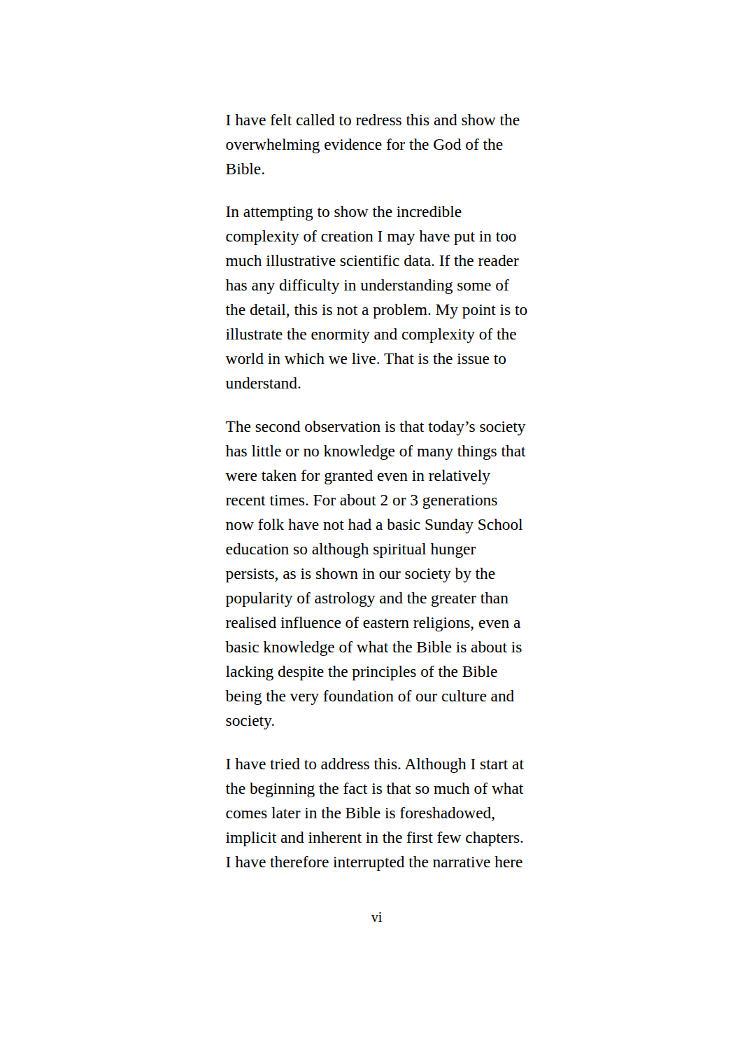I have felt called to redress this and show the overwhelming evidence for the God of the Bible.
In attempting to show the incredible complexity of creation I may have put in too much illustrative scientific data. If the reader has any difficulty in understanding some of the detail, this is not a problem. My point is to illustrate the enormity and complexity of the world in which we live. That is the issue to understand.
The second observation is that today’s society has little or no knowledge of many things that were taken for granted even in relatively recent times. For about 2 or 3 generations now folk have not had a basic Sunday School education so although spiritual hunger persists, as is shown in our society by the popularity of astrology and the greater than realised influence of eastern religions, even a basic knowledge of what the Bible is about is lacking despite the principles of the Bible being the very foundation of our culture and society.
I have tried to address this. Although I start at the beginning the fact is that so much of what comes later in the Bible is foreshadowed, implicit and inherent in the first few chapters. I have therefore interrupted the narrative here
vi